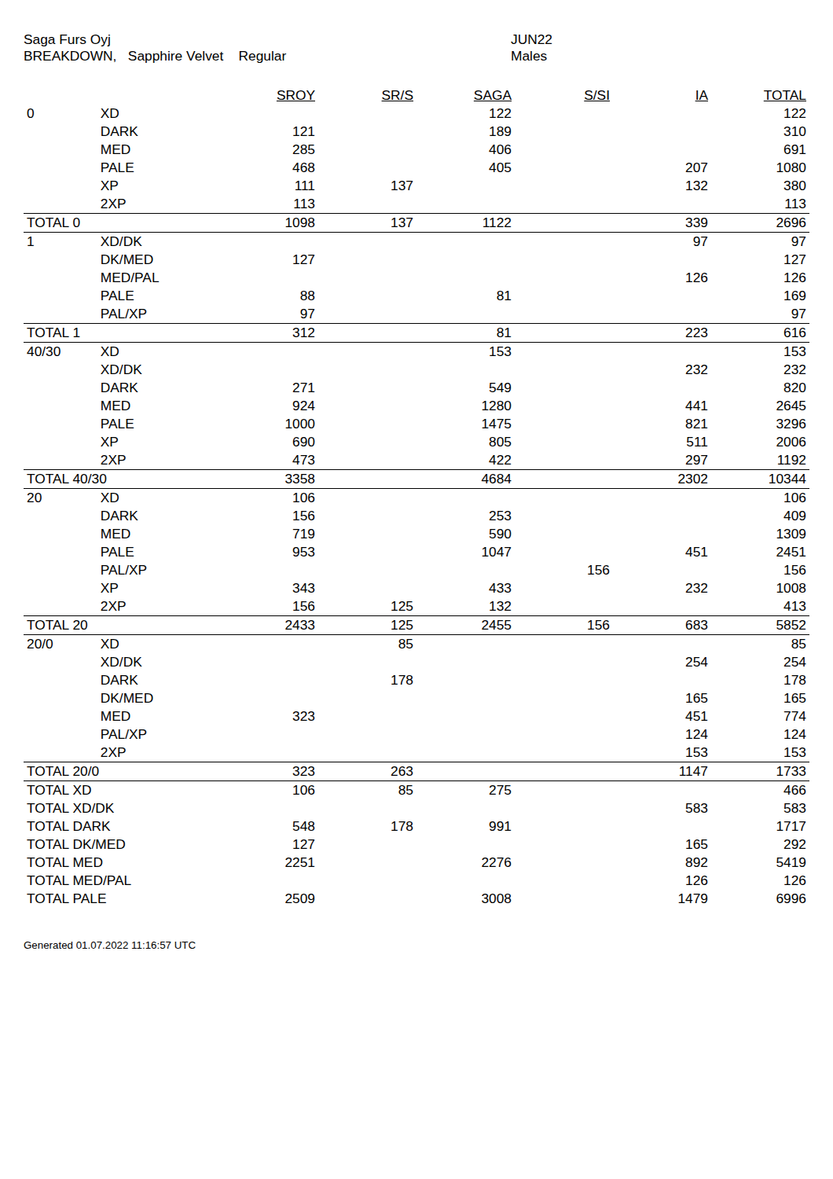Saga Furs Oyj
BREAKDOWN, Sapphire Velvet Regular
JUN22
Males
| | | SROY | SR/S | SAGA | S/SI | IA | TOTAL |
| --- | --- | --- | --- | --- | --- | --- | --- |
| 0 | XD | | | 122 | | | 122 |
| | DARK | 121 | | 189 | | | 310 |
| | MED | 285 | | 406 | | | 691 |
| | PALE | 468 | | 405 | | 207 | 1080 |
| | XP | 111 | 137 | | | 132 | 380 |
| | 2XP | 113 | | | | | 113 |
| TOTAL 0 | 1098 | 137 | 1122 | | 339 | 2696 |
| 1 | XD/DK | | | | | 97 | 97 |
| | DK/MED | 127 | | | | | 127 |
| | MED/PAL | | | | | 126 | 126 |
| | PALE | 88 | | 81 | | | 169 |
| | PAL/XP | 97 | | | | | 97 |
| TOTAL 1 | 312 | | 81 | | 223 | 616 |
| 40/30 | XD | | | 153 | | | 153 |
| | XD/DK | | | | | 232 | 232 |
| | DARK | 271 | | 549 | | | 820 |
| | MED | 924 | | 1280 | | 441 | 2645 |
| | PALE | 1000 | | 1475 | | 821 | 3296 |
| | XP | 690 | | 805 | | 511 | 2006 |
| | 2XP | 473 | | 422 | | 297 | 1192 |
| TOTAL 40/30 | 3358 | | 4684 | | 2302 | 10344 |
| 20 | XD | 106 | | | | | 106 |
| | DARK | 156 | | 253 | | | 409 |
| | MED | 719 | | 590 | | | 1309 |
| | PALE | 953 | | 1047 | | 451 | 2451 |
| | PAL/XP | | | | 156 | | 156 |
| | XP | 343 | | 433 | | 232 | 1008 |
| | 2XP | 156 | 125 | 132 | | | 413 |
| TOTAL 20 | 2433 | 125 | 2455 | 156 | 683 | 5852 |
| 20/0 | XD | | 85 | | | | 85 |
| | XD/DK | | | | | 254 | 254 |
| | DARK | | 178 | | | | 178 |
| | DK/MED | | | | | 165 | 165 |
| | MED | 323 | | | | 451 | 774 |
| | PAL/XP | | | | | 124 | 124 |
| | 2XP | | | | | 153 | 153 |
| TOTAL 20/0 | 323 | 263 | | | 1147 | 1733 |
| TOTAL XD | 106 | 85 | 275 | | | 466 |
| TOTAL XD/DK | | | | | 583 | 583 |
| TOTAL DARK | 548 | 178 | 991 | | | 1717 |
| TOTAL DK/MED | 127 | | | | 165 | 292 |
| TOTAL MED | 2251 | | 2276 | | 892 | 5419 |
| TOTAL MED/PAL | | | | | 126 | 126 |
| TOTAL PALE | 2509 | | 3008 | | 1479 | 6996 |
Generated 01.07.2022 11:16:57 UTC